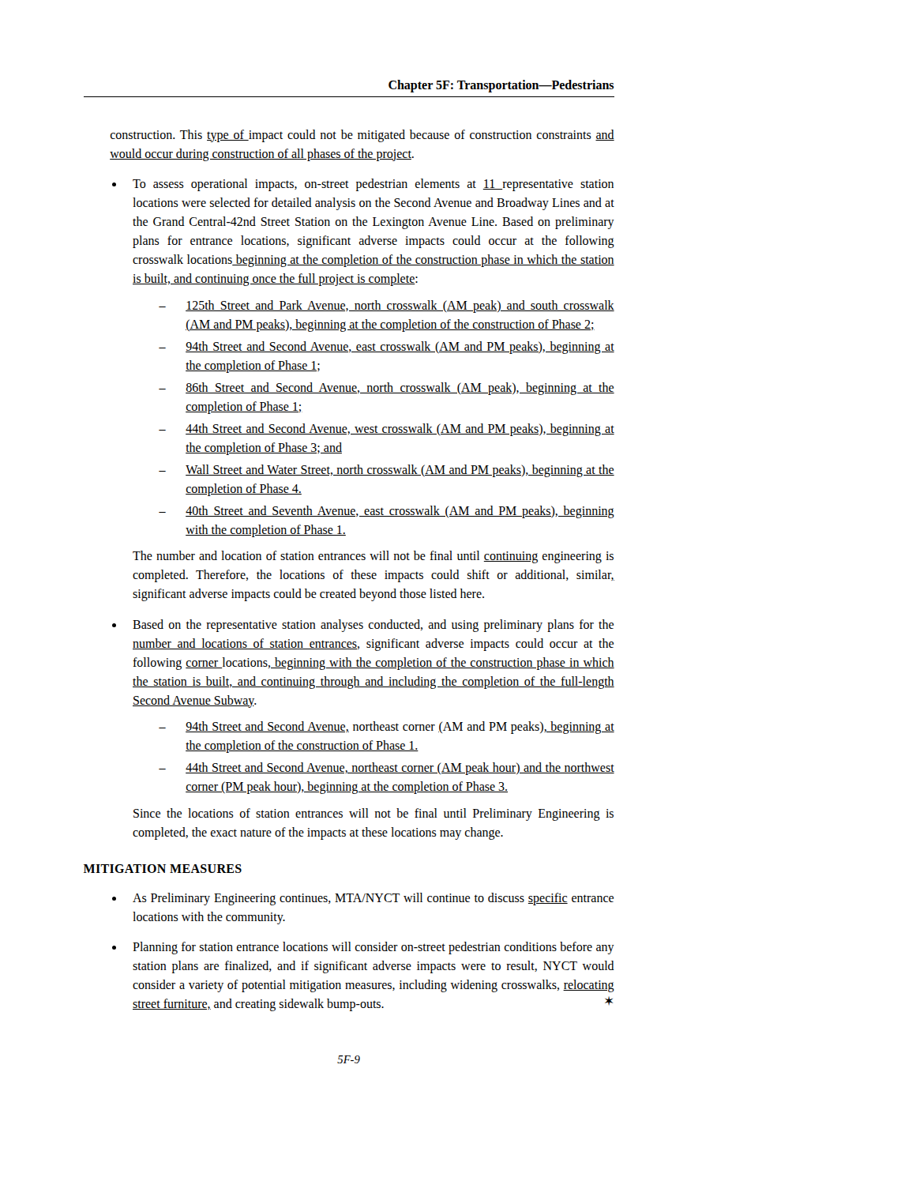Chapter 5F: Transportation—Pedestrians
construction. This type of impact could not be mitigated because of construction constraints and would occur during construction of all phases of the project.
To assess operational impacts, on-street pedestrian elements at 11 representative station locations were selected for detailed analysis on the Second Avenue and Broadway Lines and at the Grand Central-42nd Street Station on the Lexington Avenue Line. Based on preliminary plans for entrance locations, significant adverse impacts could occur at the following crosswalk locations beginning at the completion of the construction phase in which the station is built, and continuing once the full project is complete:
125th Street and Park Avenue, north crosswalk (AM peak) and south crosswalk (AM and PM peaks), beginning at the completion of the construction of Phase 2;
94th Street and Second Avenue, east crosswalk (AM and PM peaks), beginning at the completion of Phase 1;
86th Street and Second Avenue, north crosswalk (AM peak), beginning at the completion of Phase 1;
44th Street and Second Avenue, west crosswalk (AM and PM peaks), beginning at the completion of Phase 3; and
Wall Street and Water Street, north crosswalk (AM and PM peaks), beginning at the completion of Phase 4.
40th Street and Seventh Avenue, east crosswalk (AM and PM peaks), beginning with the completion of Phase 1.
The number and location of station entrances will not be final until continuing engineering is completed. Therefore, the locations of these impacts could shift or additional, similar, significant adverse impacts could be created beyond those listed here.
Based on the representative station analyses conducted, and using preliminary plans for the number and locations of station entrances, significant adverse impacts could occur at the following corner locations, beginning with the completion of the construction phase in which the station is built, and continuing through and including the completion of the full-length Second Avenue Subway.
94th Street and Second Avenue, northeast corner (AM and PM peaks), beginning at the completion of the construction of Phase 1.
44th Street and Second Avenue, northeast corner (AM peak hour) and the northwest corner (PM peak hour), beginning at the completion of Phase 3.
Since the locations of station entrances will not be final until Preliminary Engineering is completed, the exact nature of the impacts at these locations may change.
Mitigation Measures
As Preliminary Engineering continues, MTA/NYCT will continue to discuss specific entrance locations with the community.
Planning for station entrance locations will consider on-street pedestrian conditions before any station plans are finalized, and if significant adverse impacts were to result, NYCT would consider a variety of potential mitigation measures, including widening crosswalks, relocating street furniture, and creating sidewalk bump-outs.✶
5F-9